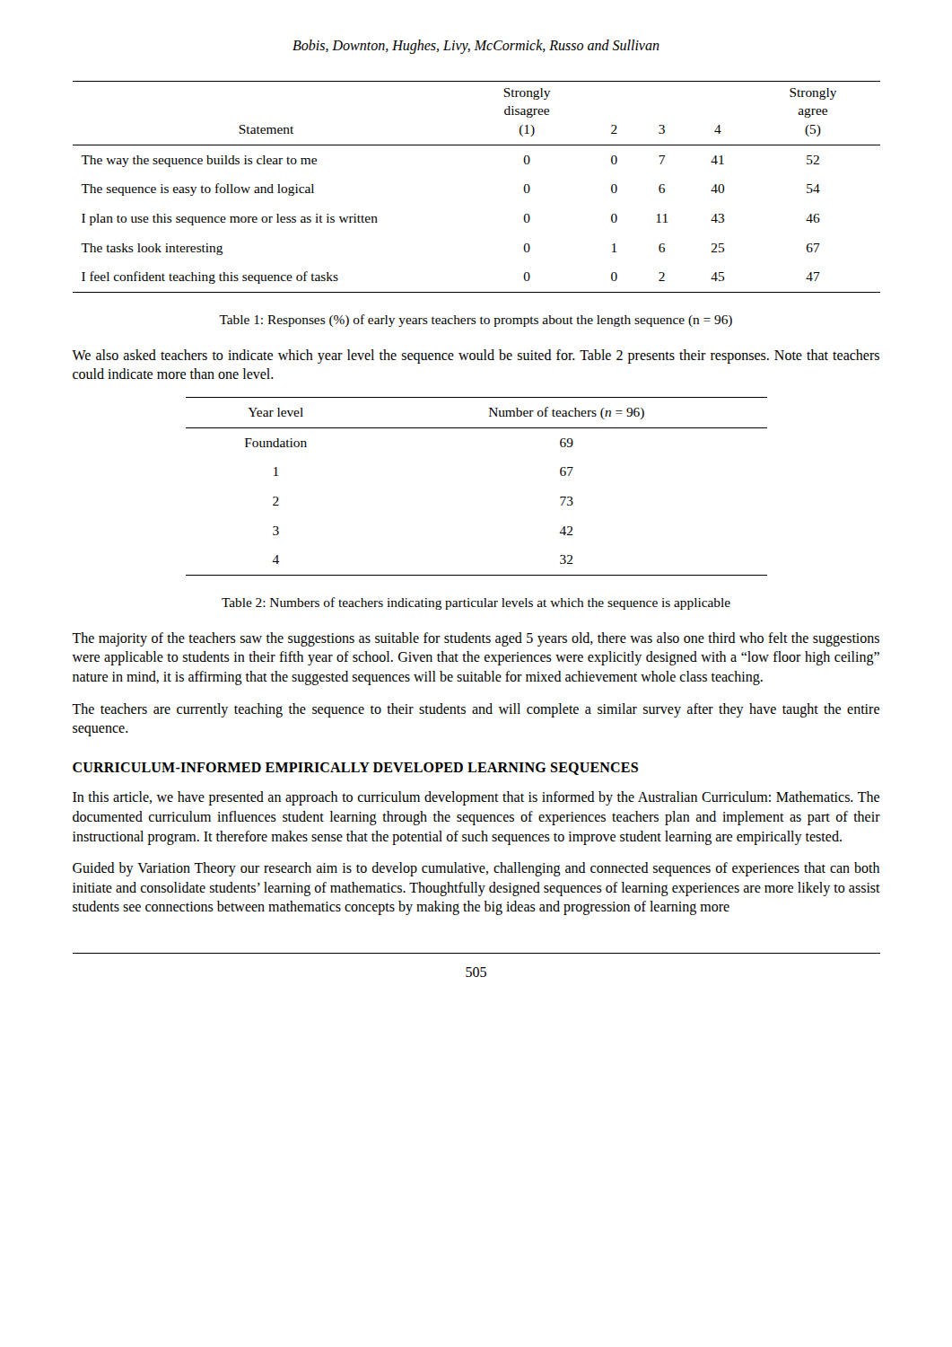Bobis, Downton, Hughes, Livy, McCormick, Russo and Sullivan
| Statement | Strongly disagree (1) | 2 | 3 | 4 | Strongly agree (5) |
| --- | --- | --- | --- | --- | --- |
| The way the sequence builds is clear to me | 0 | 0 | 7 | 41 | 52 |
| The sequence is easy to follow and logical | 0 | 0 | 6 | 40 | 54 |
| I plan to use this sequence more or less as it is written | 0 | 0 | 11 | 43 | 46 |
| The tasks look interesting | 0 | 1 | 6 | 25 | 67 |
| I feel confident teaching this sequence of tasks | 0 | 0 | 2 | 45 | 47 |
Table 1: Responses (%) of early years teachers to prompts about the length sequence (n = 96)
We also asked teachers to indicate which year level the sequence would be suited for. Table 2 presents their responses. Note that teachers could indicate more than one level.
| Year level | Number of teachers ( n = 96) |
| --- | --- |
| Foundation | 69 |
| 1 | 67 |
| 2 | 73 |
| 3 | 42 |
| 4 | 32 |
Table 2: Numbers of teachers indicating particular levels at which the sequence is applicable
The majority of the teachers saw the suggestions as suitable for students aged 5 years old, there was also one third who felt the suggestions were applicable to students in their fifth year of school. Given that the experiences were explicitly designed with a “low floor high ceiling” nature in mind, it is affirming that the suggested sequences will be suitable for mixed achievement whole class teaching.
The teachers are currently teaching the sequence to their students and will complete a similar survey after they have taught the entire sequence.
Curriculum-informed empirically developed learning sequences
In this article, we have presented an approach to curriculum development that is informed by the Australian Curriculum: Mathematics. The documented curriculum influences student learning through the sequences of experiences teachers plan and implement as part of their instructional program. It therefore makes sense that the potential of such sequences to improve student learning are empirically tested.
Guided by Variation Theory our research aim is to develop cumulative, challenging and connected sequences of experiences that can both initiate and consolidate students’ learning of mathematics. Thoughtfully designed sequences of learning experiences are more likely to assist students see connections between mathematics concepts by making the big ideas and progression of learning more
505